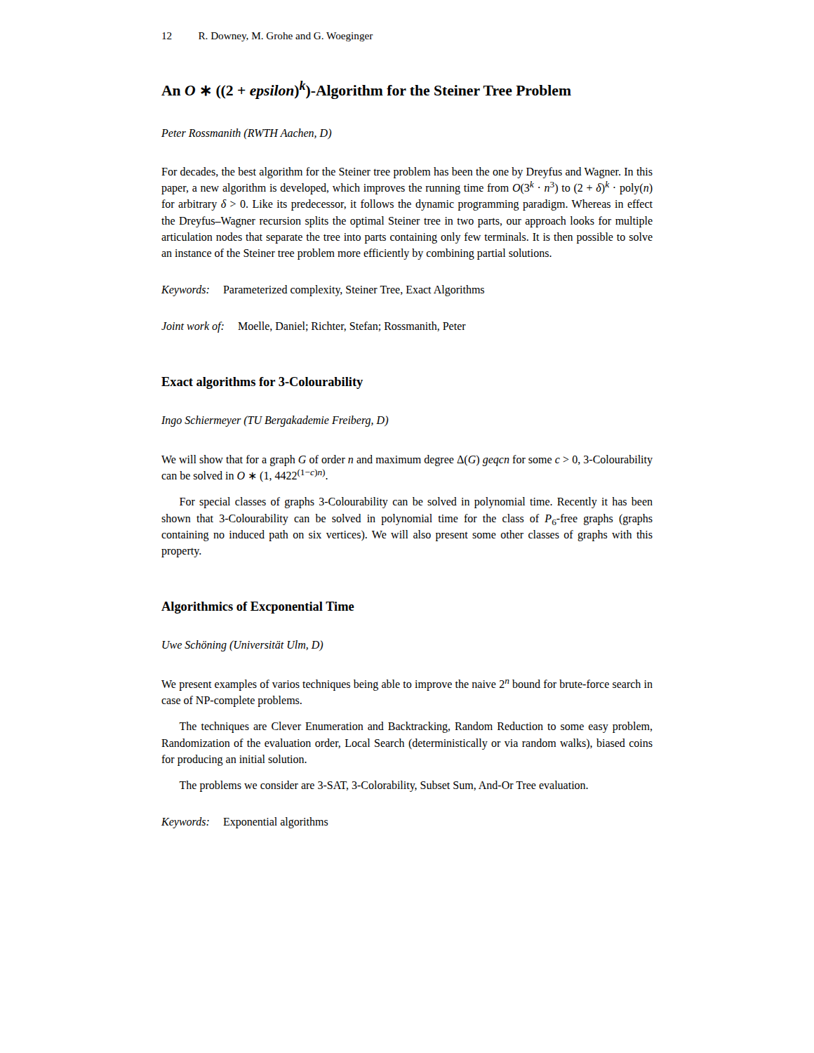12 R. Downey, M. Grohe and G. Woeginger
An O ∗ ((2 + epsilon)k)-Algorithm for the Steiner Tree Problem
Peter Rossmanith (RWTH Aachen, D)
For decades, the best algorithm for the Steiner tree problem has been the one by Dreyfus and Wagner. In this paper, a new algorithm is developed, which improves the running time from O(3k · n3) to (2 + δ)k · poly(n) for arbitrary δ > 0. Like its predecessor, it follows the dynamic programming paradigm. Whereas in effect the Dreyfus–Wagner recursion splits the optimal Steiner tree in two parts, our approach looks for multiple articulation nodes that separate the tree into parts containing only few terminals. It is then possible to solve an instance of the Steiner tree problem more efficiently by combining partial solutions.
Keywords: Parameterized complexity, Steiner Tree, Exact Algorithms
Joint work of: Moelle, Daniel; Richter, Stefan; Rossmanith, Peter
Exact algorithms for 3-Colourability
Ingo Schiermeyer (TU Bergakademie Freiberg, D)
We will show that for a graph G of order n and maximum degree Δ(G) geqcn for some c > 0, 3-Colourability can be solved in O ∗ (1, 4422(1−c)n).
For special classes of graphs 3-Colourability can be solved in polynomial time. Recently it has been shown that 3-Colourability can be solved in polynomial time for the class of P6-free graphs (graphs containing no induced path on six vertices). We will also present some other classes of graphs with this property.
Algorithmics of Excponential Time
Uwe Schöning (Universität Ulm, D)
We present examples of varios techniques being able to improve the naive 2n bound for brute-force search in case of NP-complete problems.
The techniques are Clever Enumeration and Backtracking, Random Reduction to some easy problem, Randomization of the evaluation order, Local Search (deterministically or via random walks), biased coins for producing an initial solution.
The problems we consider are 3-SAT, 3-Colorability, Subset Sum, And-Or Tree evaluation.
Keywords: Exponential algorithms